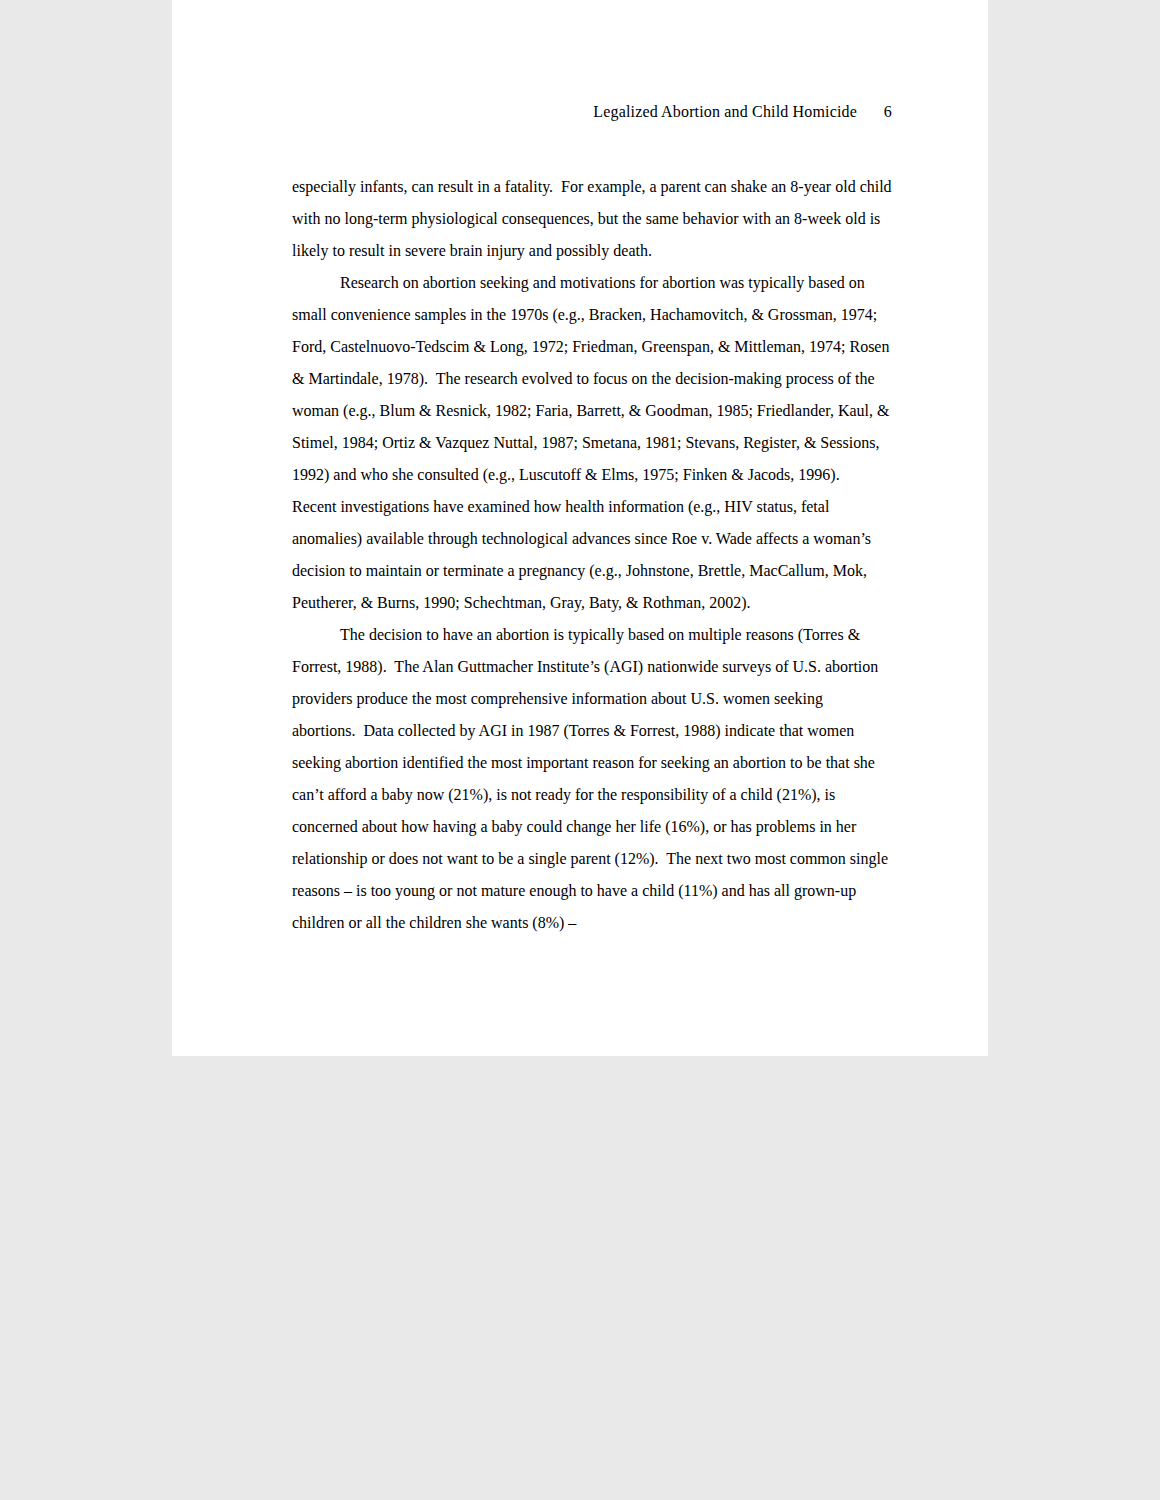Legalized Abortion and Child Homicide6
especially infants, can result in a fatality. For example, a parent can shake an 8-year old child with no long-term physiological consequences, but the same behavior with an 8-week old is likely to result in severe brain injury and possibly death.
Research on abortion seeking and motivations for abortion was typically based on small convenience samples in the 1970s (e.g., Bracken, Hachamovitch, & Grossman, 1974; Ford, Castelnuovo-Tedscim & Long, 1972; Friedman, Greenspan, & Mittleman, 1974; Rosen & Martindale, 1978). The research evolved to focus on the decision-making process of the woman (e.g., Blum & Resnick, 1982; Faria, Barrett, & Goodman, 1985; Friedlander, Kaul, & Stimel, 1984; Ortiz & Vazquez Nuttal, 1987; Smetana, 1981; Stevans, Register, & Sessions, 1992) and who she consulted (e.g., Luscutoff & Elms, 1975; Finken & Jacods, 1996). Recent investigations have examined how health information (e.g., HIV status, fetal anomalies) available through technological advances since Roe v. Wade affects a woman’s decision to maintain or terminate a pregnancy (e.g., Johnstone, Brettle, MacCallum, Mok, Peutherer, & Burns, 1990; Schechtman, Gray, Baty, & Rothman, 2002).
The decision to have an abortion is typically based on multiple reasons (Torres & Forrest, 1988). The Alan Guttmacher Institute’s (AGI) nationwide surveys of U.S. abortion providers produce the most comprehensive information about U.S. women seeking abortions. Data collected by AGI in 1987 (Torres & Forrest, 1988) indicate that women seeking abortion identified the most important reason for seeking an abortion to be that she can’t afford a baby now (21%), is not ready for the responsibility of a child (21%), is concerned about how having a baby could change her life (16%), or has problems in her relationship or does not want to be a single parent (12%). The next two most common single reasons – is too young or not mature enough to have a child (11%) and has all grown-up children or all the children she wants (8%) –